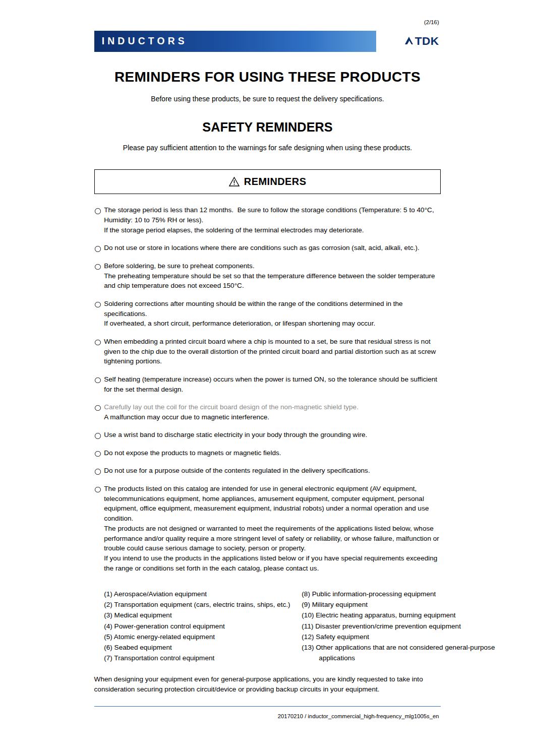(2/16)
INDUCTORS
TDK
REMINDERS FOR USING THESE PRODUCTS
Before using these products, be sure to request the delivery specifications.
SAFETY REMINDERS
Please pay sufficient attention to the warnings for safe designing when using these products.
REMINDERS
The storage period is less than 12 months. Be sure to follow the storage conditions (Temperature: 5 to 40°C, Humidity: 10 to 75% RH or less).
If the storage period elapses, the soldering of the terminal electrodes may deteriorate.
Do not use or store in locations where there are conditions such as gas corrosion (salt, acid, alkali, etc.).
Before soldering, be sure to preheat components.
The preheating temperature should be set so that the temperature difference between the solder temperature and chip temperature does not exceed 150°C.
Soldering corrections after mounting should be within the range of the conditions determined in the specifications.
If overheated, a short circuit, performance deterioration, or lifespan shortening may occur.
When embedding a printed circuit board where a chip is mounted to a set, be sure that residual stress is not given to the chip due to the overall distortion of the printed circuit board and partial distortion such as at screw tightening portions.
Self heating (temperature increase) occurs when the power is turned ON, so the tolerance should be sufficient for the set thermal design.
Carefully lay out the coil for the circuit board design of the non-magnetic shield type.
A malfunction may occur due to magnetic interference.
Use a wrist band to discharge static electricity in your body through the grounding wire.
Do not expose the products to magnets or magnetic fields.
Do not use for a purpose outside of the contents regulated in the delivery specifications.
The products listed on this catalog are intended for use in general electronic equipment (AV equipment, telecommunications equipment, home appliances, amusement equipment, computer equipment, personal equipment, office equipment, measurement equipment, industrial robots) under a normal operation and use condition.
The products are not designed or warranted to meet the requirements of the applications listed below, whose performance and/or quality require a more stringent level of safety or reliability, or whose failure, malfunction or trouble could cause serious damage to society, person or property.
If you intend to use the products in the applications listed below or if you have special requirements exceeding the range or conditions set forth in the each catalog, please contact us.
(1) Aerospace/Aviation equipment
(2) Transportation equipment (cars, electric trains, ships, etc.)
(3) Medical equipment
(4) Power-generation control equipment
(5) Atomic energy-related equipment
(6) Seabed equipment
(7) Transportation control equipment
(8) Public information-processing equipment
(9) Military equipment
(10) Electric heating apparatus, burning equipment
(11) Disaster prevention/crime prevention equipment
(12) Safety equipment
(13) Other applications that are not considered general-purpose
applications
When designing your equipment even for general-purpose applications, you are kindly requested to take into consideration securing protection circuit/device or providing backup circuits in your equipment.
20170210 / inductor_commercial_high-frequency_mlg1005s_en